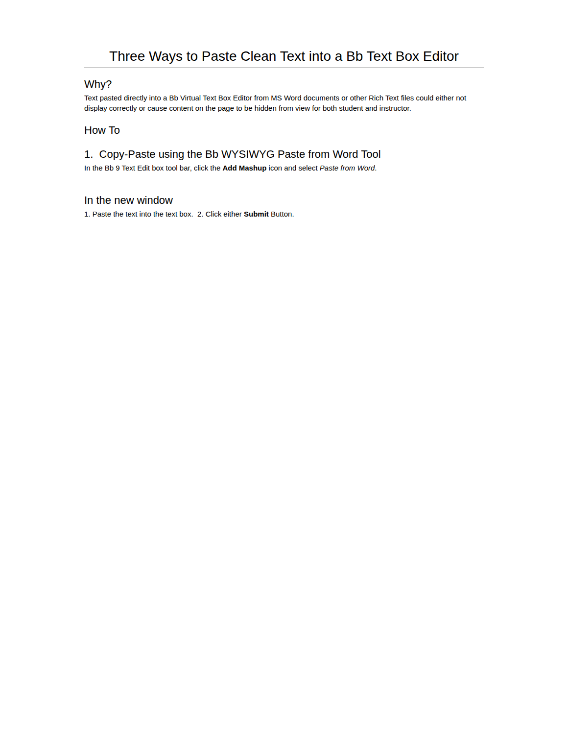Three Ways to Paste Clean Text into a Bb Text Box Editor
Why?
Text pasted directly into a Bb Virtual Text Box Editor from MS Word documents or other Rich Text files could either not display correctly or cause content on the page to be hidden from view for both student and instructor.
How To
1. Copy-Paste using the Bb WYSIWYG Paste from Word Tool
In the Bb 9 Text Edit box tool bar, click the Add Mashup icon and select Paste from Word.
In the new window
1. Paste the text into the text box. 2. Click either Submit Button.